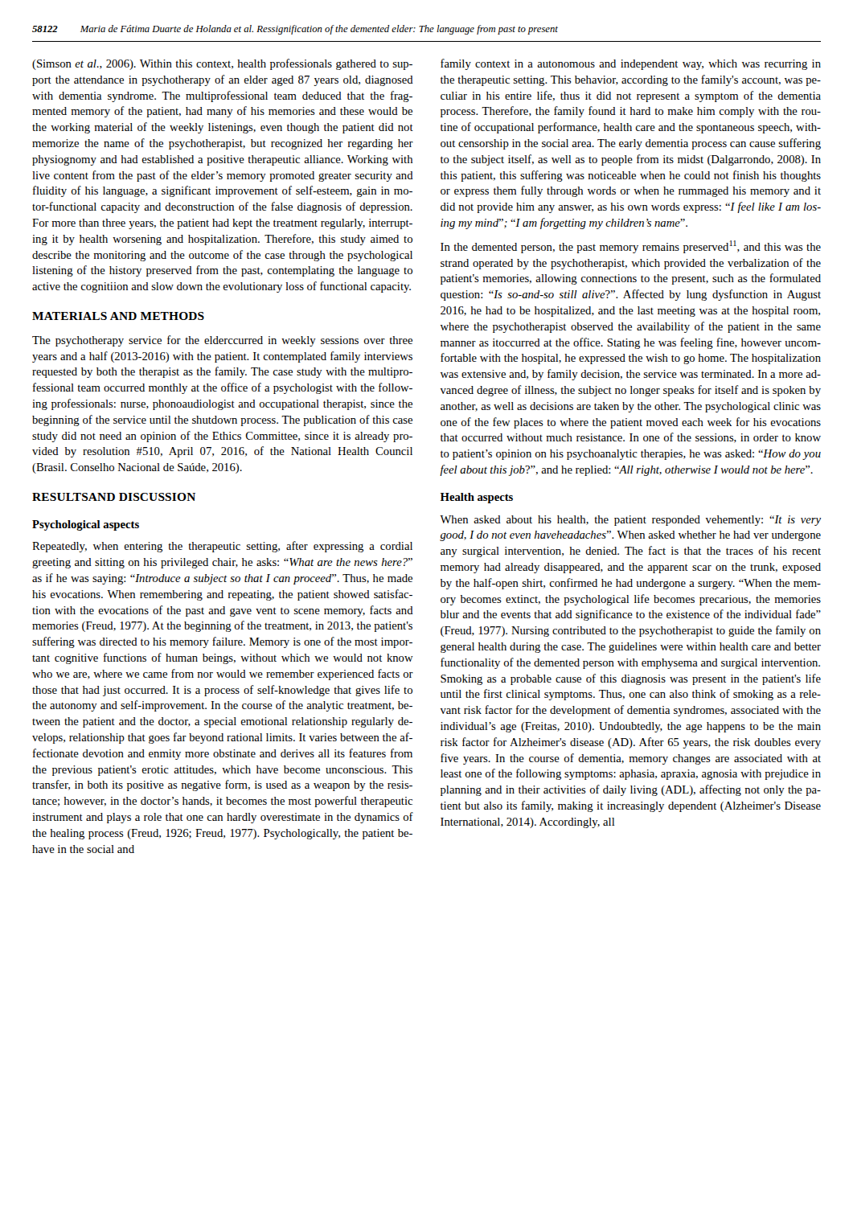58122 Maria de Fátima Duarte de Holanda et al. Ressignification of the demented elder: The language from past to present
(Simson et al., 2006). Within this context, health professionals gathered to support the attendance in psychotherapy of an elder aged 87 years old, diagnosed with dementia syndrome. The multiprofessional team deduced that the fragmented memory of the patient, had many of his memories and these would be the working material of the weekly listenings, even though the patient did not memorize the name of the psychotherapist, but recognized her regarding her physiognomy and had established a positive therapeutic alliance. Working with live content from the past of the elder’s memory promoted greater security and fluidity of his language, a significant improvement of self-esteem, gain in motor-functional capacity and deconstruction of the false diagnosis of depression. For more than three years, the patient had kept the treatment regularly, interrupting it by health worsening and hospitalization. Therefore, this study aimed to describe the monitoring and the outcome of the case through the psychological listening of the history preserved from the past, contemplating the language to active the cognitiion and slow down the evolutionary loss of functional capacity.
Materials and Methods
The psychotherapy service for the elderccurred in weekly sessions over three years and a half (2013-2016) with the patient. It contemplated family interviews requested by both the therapist as the family. The case study with the multiprofessional team occurred monthly at the office of a psychologist with the following professionals: nurse, phonoaudiologist and occupational therapist, since the beginning of the service until the shutdown process. The publication of this case study did not need an opinion of the Ethics Committee, since it is already provided by resolution #510, April 07, 2016, of the National Health Council (Brasil. Conselho Nacional de Saúde, 2016).
Resultsand Discussion
Psychological aspects
Repeatedly, when entering the therapeutic setting, after expressing a cordial greeting and sitting on his privileged chair, he asks: “What are the news here?” as if he was saying: “Introduce a subject so that I can proceed”. Thus, he made his evocations. When remembering and repeating, the patient showed satisfaction with the evocations of the past and gave vent to scene memory, facts and memories (Freud, 1977). At the beginning of the treatment, in 2013, the patient's suffering was directed to his memory failure. Memory is one of the most important cognitive functions of human beings, without which we would not know who we are, where we came from nor would we remember experienced facts or those that had just occurred. It is a process of self-knowledge that gives life to the autonomy and self-improvement. In the course of the analytic treatment, between the patient and the doctor, a special emotional relationship regularly develops, relationship that goes far beyond rational limits. It varies between the affectionate devotion and enmity more obstinate and derives all its features from the previous patient's erotic attitudes, which have become unconscious. This transfer, in both its positive as negative form, is used as a weapon by the resistance; however, in the doctor’s hands, it becomes the most powerful therapeutic instrument and plays a role that one can hardly overestimate in the dynamics of the healing process (Freud, 1926; Freud, 1977). Psychologically, the patient behave in the social and
family context in a autonomous and independent way, which was recurring in the therapeutic setting. This behavior, according to the family's account, was peculiar in his entire life, thus it did not represent a symptom of the dementia process. Therefore, the family found it hard to make him comply with the routine of occupational performance, health care and the spontaneous speech, without censorship in the social area. The early dementia process can cause suffering to the subject itself, as well as to people from its midst (Dalgarrondo, 2008). In this patient, this suffering was noticeable when he could not finish his thoughts or express them fully through words or when he rummaged his memory and it did not provide him any answer, as his own words express: “I feel like I am losing my mind”; “I am forgetting my children’s name”.
In the demented person, the past memory remains preserved11, and this was the strand operated by the psychotherapist, which provided the verbalization of the patient's memories, allowing connections to the present, such as the formulated question: “Is so-and-so still alive?”. Affected by lung dysfunction in August 2016, he had to be hospitalized, and the last meeting was at the hospital room, where the psychotherapist observed the availability of the patient in the same manner as itoccurred at the office. Stating he was feeling fine, however uncomfortable with the hospital, he expressed the wish to go home. The hospitalization was extensive and, by family decision, the service was terminated. In a more advanced degree of illness, the subject no longer speaks for itself and is spoken by another, as well as decisions are taken by the other. The psychological clinic was one of the few places to where the patient moved each week for his evocations that occurred without much resistance. In one of the sessions, in order to know to patient’s opinion on his psychoanalytic therapies, he was asked: “How do you feel about this job?”, and he replied: “All right, otherwise I would not be here”.
Health aspects
When asked about his health, the patient responded vehemently: “It is very good, I do not even haveheadaches”. When asked whether he had ver undergone any surgical intervention, he denied. The fact is that the traces of his recent memory had already disappeared, and the apparent scar on the trunk, exposed by the half-open shirt, confirmed he had undergone a surgery. “When the memory becomes extinct, the psychological life becomes precarious, the memories blur and the events that add significance to the existence of the individual fade” (Freud, 1977). Nursing contributed to the psychotherapist to guide the family on general health during the case. The guidelines were within health care and better functionality of the demented person with emphysema and surgical intervention. Smoking as a probable cause of this diagnosis was present in the patient's life until the first clinical symptoms. Thus, one can also think of smoking as a relevant risk factor for the development of dementia syndromes, associated with the individual’s age (Freitas, 2010). Undoubtedly, the age happens to be the main risk factor for Alzheimer's disease (AD). After 65 years, the risk doubles every five years. In the course of dementia, memory changes are associated with at least one of the following symptoms: aphasia, apraxia, agnosia with prejudice in planning and in their activities of daily living (ADL), affecting not only the patient but also its family, making it increasingly dependent (Alzheimer's Disease International, 2014). Accordingly, all